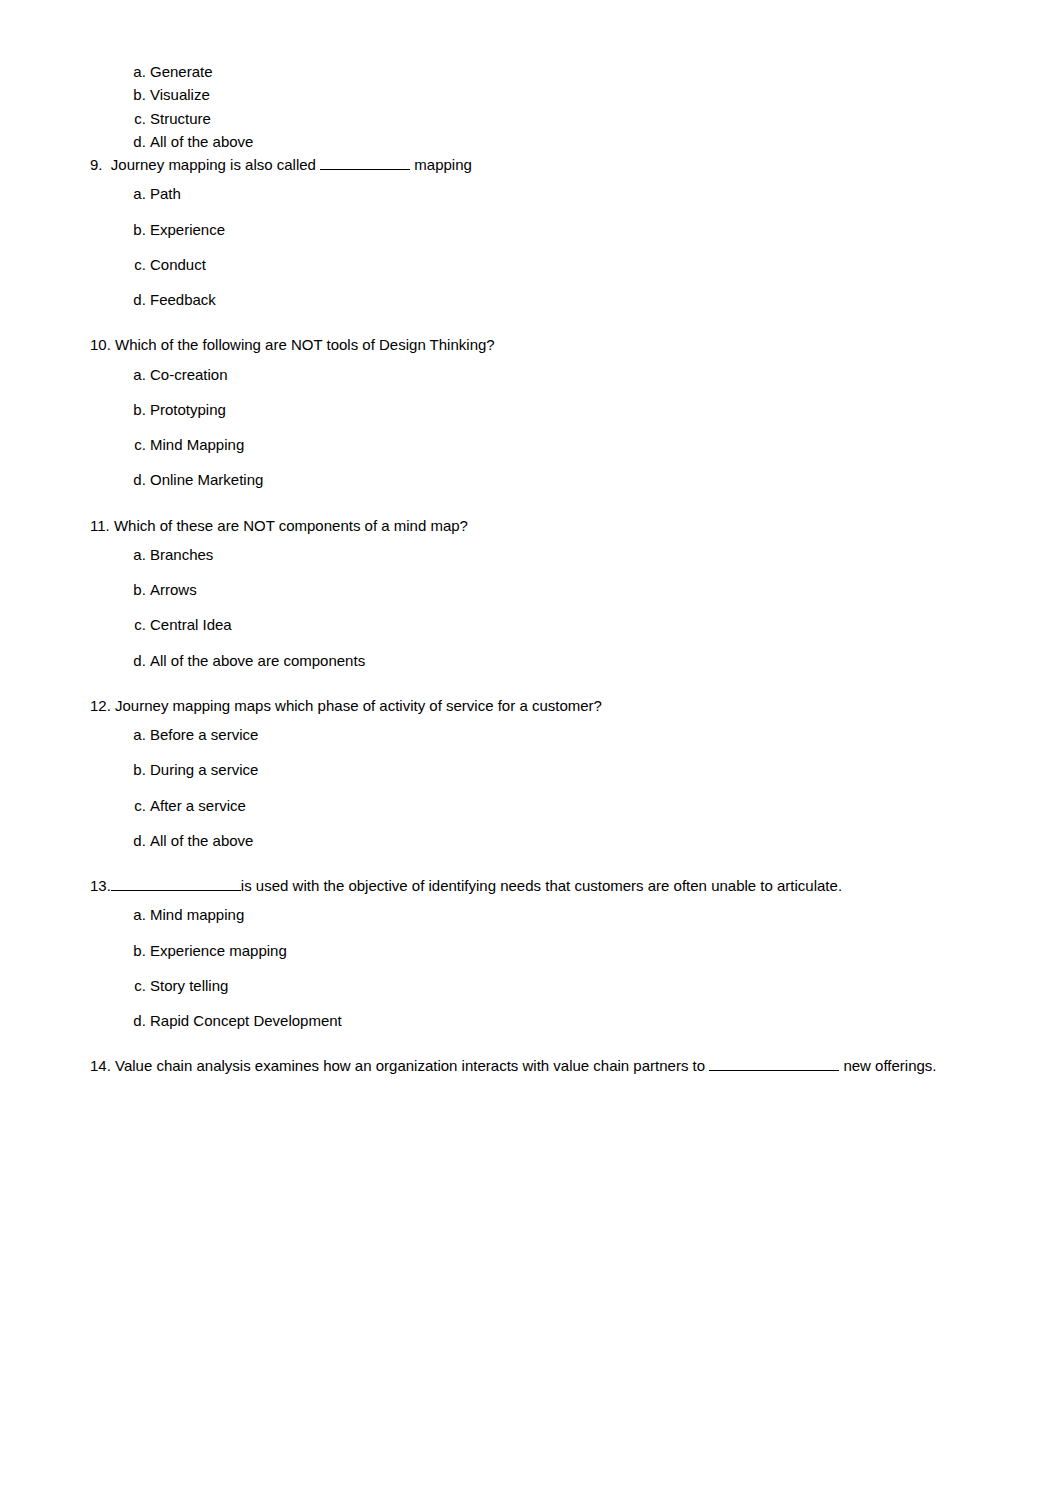Generate
Visualize
Structure
All of the above
9. Journey mapping is also called mapping
Path
Experience
Conduct
Feedback
10. Which of the following are NOT tools of Design Thinking?
Co-creation
Prototyping
Mind Mapping
Online Marketing
11. Which of these are NOT components of a mind map?
Branches
Arrows
Central Idea
All of the above are components
12. Journey mapping maps which phase of activity of service for a customer?
Before a service
During a service
After a service
All of the above
13. is used with the objective of identifying needs that customers are often unable to articulate.
Mind mapping
Experience mapping
Story telling
Rapid Concept Development
14. Value chain analysis examines how an organization interacts with value chain partners to new offerings.